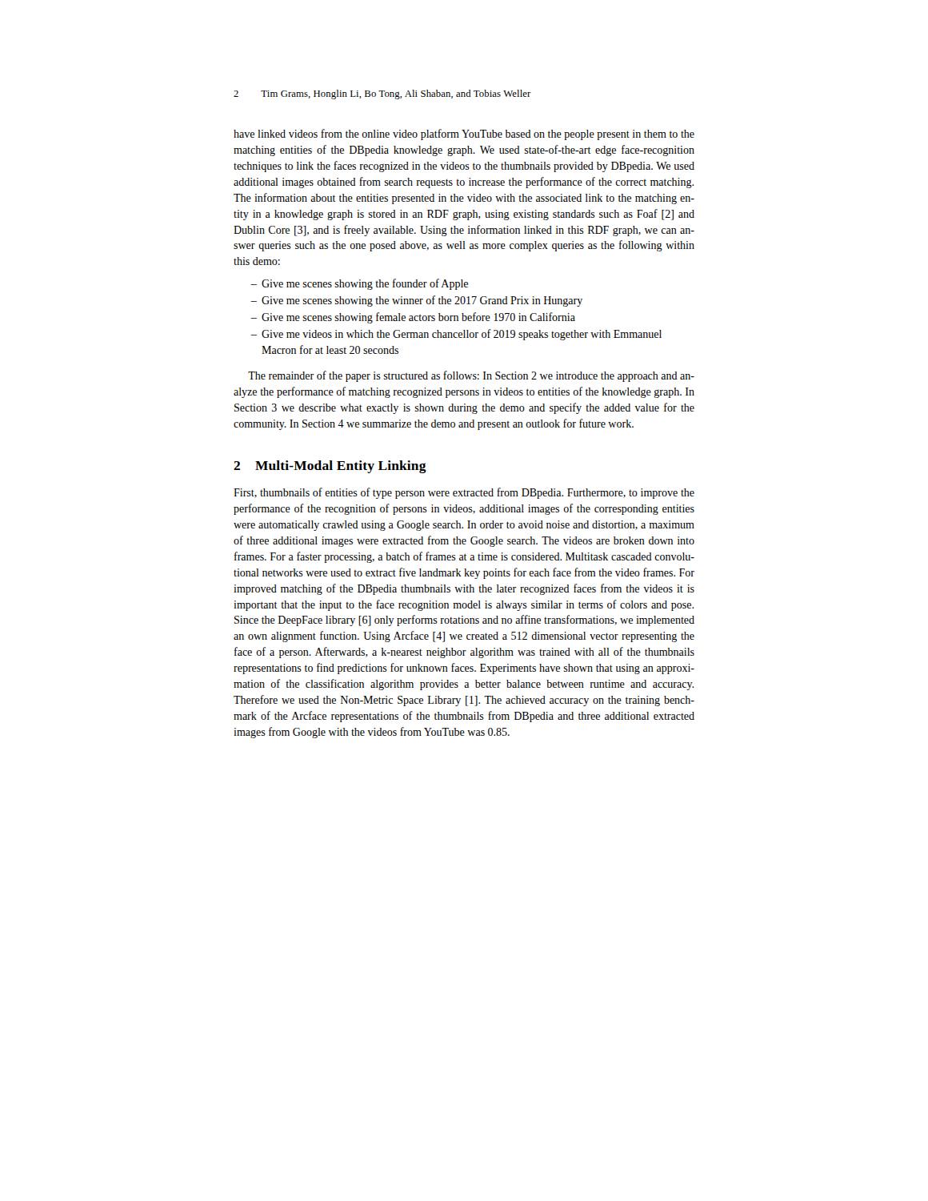2 Tim Grams, Honglin Li, Bo Tong, Ali Shaban, and Tobias Weller
have linked videos from the online video platform YouTube based on the people present in them to the matching entities of the DBpedia knowledge graph. We used state-of-the-art edge face-recognition techniques to link the faces recognized in the videos to the thumbnails provided by DBpedia. We used additional images obtained from search requests to increase the performance of the correct matching. The information about the entities presented in the video with the associated link to the matching entity in a knowledge graph is stored in an RDF graph, using existing standards such as Foaf [2] and Dublin Core [3], and is freely available. Using the information linked in this RDF graph, we can answer queries such as the one posed above, as well as more complex queries as the following within this demo:
Give me scenes showing the founder of Apple
Give me scenes showing the winner of the 2017 Grand Prix in Hungary
Give me scenes showing female actors born before 1970 in California
Give me videos in which the German chancellor of 2019 speaks together with Emmanuel Macron for at least 20 seconds
The remainder of the paper is structured as follows: In Section 2 we introduce the approach and analyze the performance of matching recognized persons in videos to entities of the knowledge graph. In Section 3 we describe what exactly is shown during the demo and specify the added value for the community. In Section 4 we summarize the demo and present an outlook for future work.
2 Multi-Modal Entity Linking
First, thumbnails of entities of type person were extracted from DBpedia. Furthermore, to improve the performance of the recognition of persons in videos, additional images of the corresponding entities were automatically crawled using a Google search. In order to avoid noise and distortion, a maximum of three additional images were extracted from the Google search. The videos are broken down into frames. For a faster processing, a batch of frames at a time is considered. Multitask cascaded convolutional networks were used to extract five landmark key points for each face from the video frames. For improved matching of the DBpedia thumbnails with the later recognized faces from the videos it is important that the input to the face recognition model is always similar in terms of colors and pose. Since the DeepFace library [6] only performs rotations and no affine transformations, we implemented an own alignment function. Using Arcface [4] we created a 512 dimensional vector representing the face of a person. Afterwards, a k-nearest neighbor algorithm was trained with all of the thumbnails representations to find predictions for unknown faces. Experiments have shown that using an approximation of the classification algorithm provides a better balance between runtime and accuracy. Therefore we used the Non-Metric Space Library [1]. The achieved accuracy on the training benchmark of the Arcface representations of the thumbnails from DBpedia and three additional extracted images from Google with the videos from YouTube was 0.85.